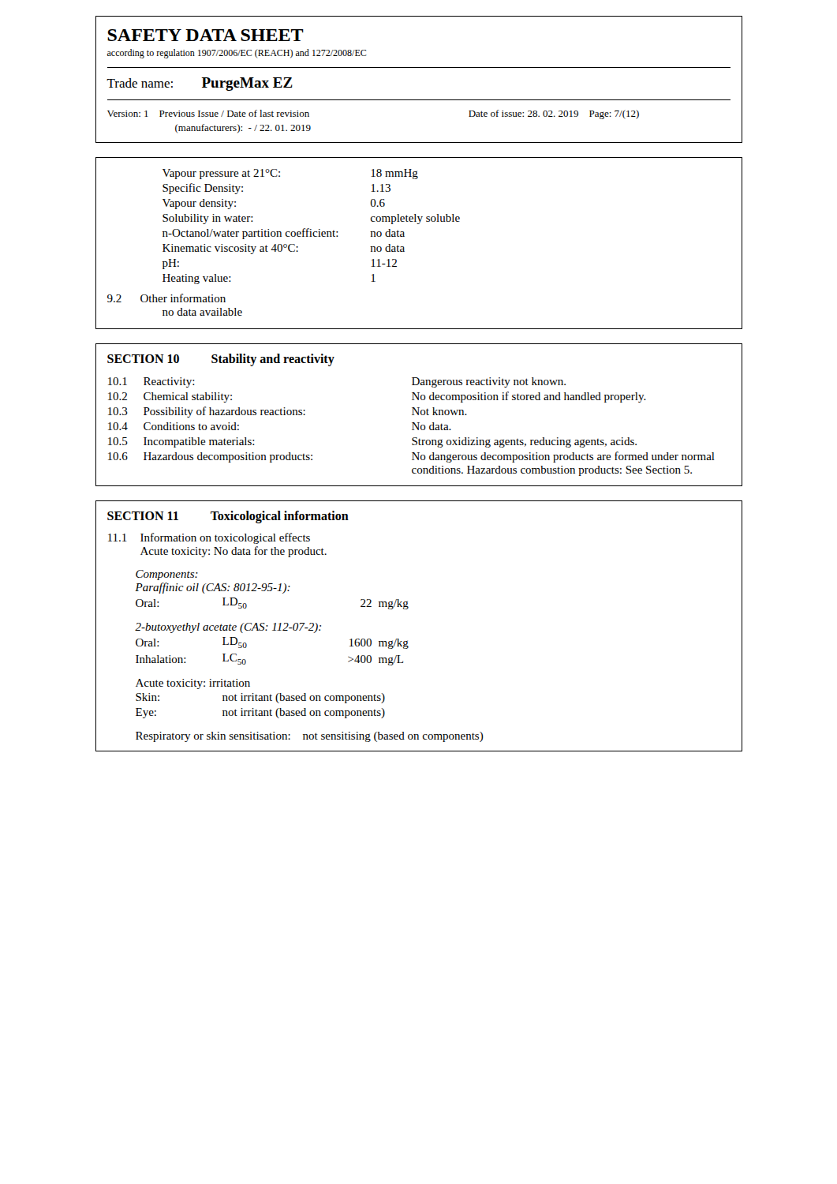SAFETY DATA SHEET
according to regulation 1907/2006/EC (REACH) and 1272/2008/EC
Trade name: PurgeMax EZ
| Version: 1 Previous Issue / Date of last revision (manufacturers): - / 22. 01. 2019 | Date of issue: 28. 02. 2019 Page: 7/(12) |
| Vapour pressure at 21°C: | 18 mmHg |
| Specific Density: | 1.13 |
| Vapour density: | 0.6 |
| Solubility in water: | completely soluble |
| n-Octanol/water partition coefficient: | no data |
| Kinematic viscosity at 40°C: | no data |
| pH: | 11-12 |
| Heating value: | 1 |
9.2
Other information
no data available
SECTION 10Stability and reactivity
| 10.1 | Reactivity: | Dangerous reactivity not known. |
| 10.2 | Chemical stability: | No decomposition if stored and handled properly. |
| 10.3 | Possibility of hazardous reactions: | Not known. |
| 10.4 | Conditions to avoid: | No data. |
| 10.5 | Incompatible materials: | Strong oxidizing agents, reducing agents, acids. |
| 10.6 | Hazardous decomposition products: | No dangerous decomposition products are formed under normal conditions. Hazardous combustion products: See Section 5. |
SECTION 11Toxicological information
11.1
Information on toxicological effects
Acute toxicity: No data for the product.
Components:
Paraffinic oil (CAS: 8012-95-1):
| Oral: | LD 50 | 22 | mg/kg |
2-butoxyethyl acetate (CAS: 112-07-2):
| Oral: | LD 50 | 1600 | mg/kg |
| Inhalation: | LC 50 | >400 | mg/L |
Acute toxicity: irritation
| Skin: | not irritant (based on components) |
| Eye: | not irritant (based on components) |
Respiratory or skin sensitisation: not sensitising (based on components)